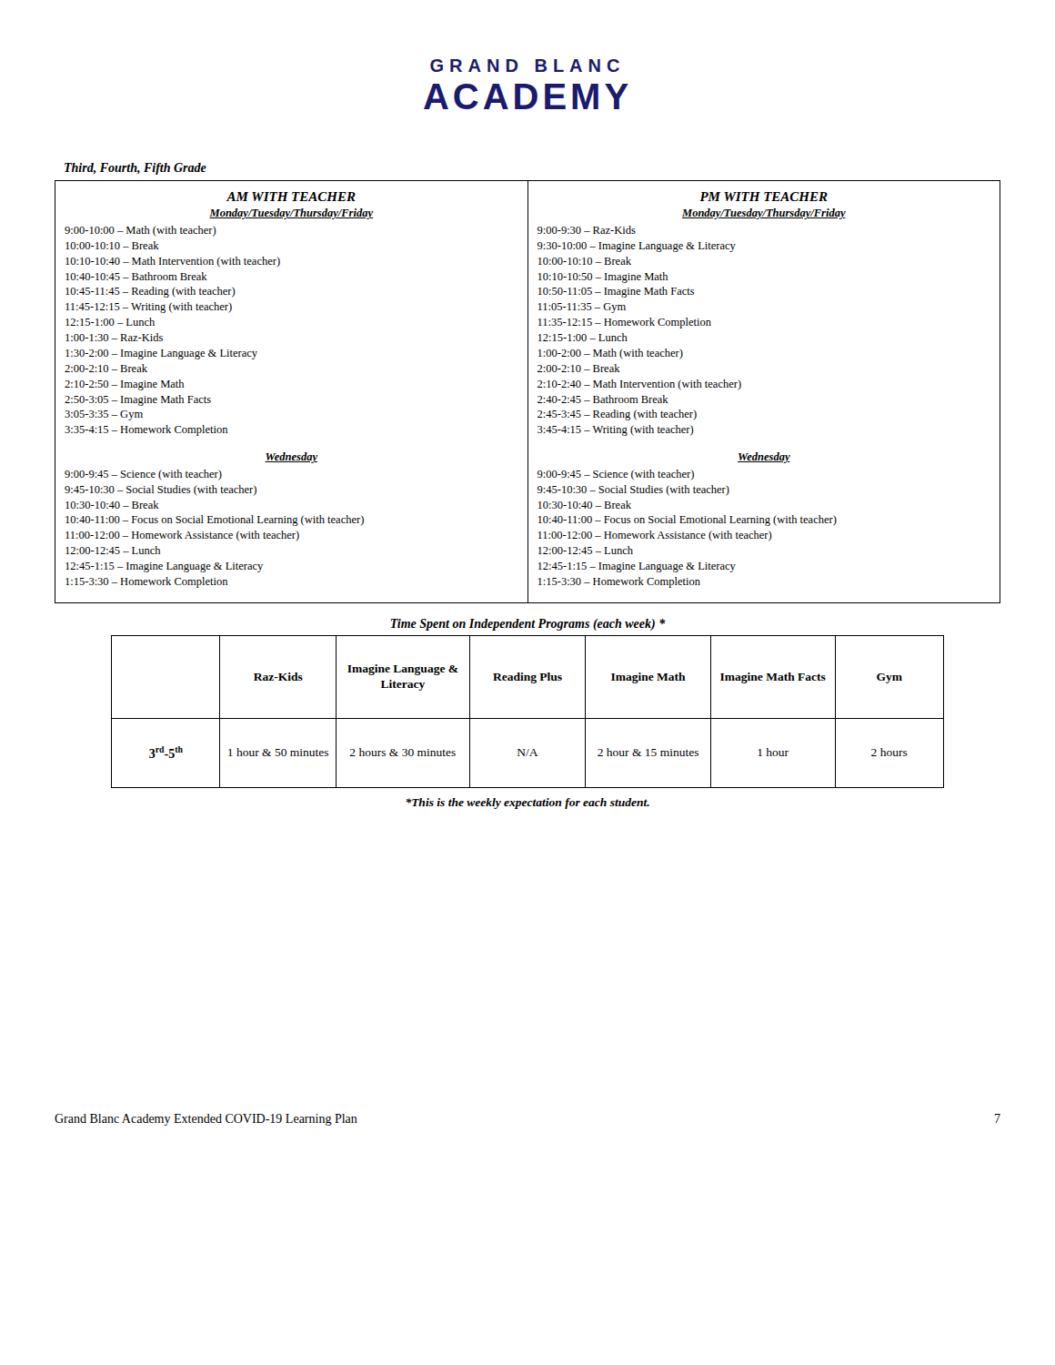GRAND BLANC
ACADEMY
Third, Fourth, Fifth Grade
| AM WITH TEACHER Monday/Tuesday/Thursday/Friday 9:00-10:00 – Math (with teacher) 10:00-10:10 – Break 10:10-10:40 – Math Intervention (with teacher) 10:40-10:45 – Bathroom Break 10:45-11:45 – Reading (with teacher) 11:45-12:15 – Writing (with teacher) 12:15-1:00 – Lunch 1:00-1:30 – Raz-Kids 1:30-2:00 – Imagine Language & Literacy 2:00-2:10 – Break 2:10-2:50 – Imagine Math 2:50-3:05 – Imagine Math Facts 3:05-3:35 – Gym 3:35-4:15 – Homework Completion Wednesday 9:00-9:45 – Science (with teacher) 9:45-10:30 – Social Studies (with teacher) 10:30-10:40 – Break 10:40-11:00 – Focus on Social Emotional Learning (with teacher) 11:00-12:00 – Homework Assistance (with teacher) 12:00-12:45 – Lunch 12:45-1:15 – Imagine Language & Literacy 1:15-3:30 – Homework Completion | PM WITH TEACHER Monday/Tuesday/Thursday/Friday 9:00-9:30 – Raz-Kids 9:30-10:00 – Imagine Language & Literacy 10:00-10:10 – Break 10:10-10:50 – Imagine Math 10:50-11:05 – Imagine Math Facts 11:05-11:35 – Gym 11:35-12:15 – Homework Completion 12:15-1:00 – Lunch 1:00-2:00 – Math (with teacher) 2:00-2:10 – Break 2:10-2:40 – Math Intervention (with teacher) 2:40-2:45 – Bathroom Break 2:45-3:45 – Reading (with teacher) 3:45-4:15 – Writing (with teacher) Wednesday 9:00-9:45 – Science (with teacher) 9:45-10:30 – Social Studies (with teacher) 10:30-10:40 – Break 10:40-11:00 – Focus on Social Emotional Learning (with teacher) 11:00-12:00 – Homework Assistance (with teacher) 12:00-12:45 – Lunch 12:45-1:15 – Imagine Language & Literacy 1:15-3:30 – Homework Completion |
Time Spent on Independent Programs (each week) *
| | Raz-Kids | Imagine Language & Literacy | Reading Plus | Imagine Math | Imagine Math Facts | Gym |
| --- | --- | --- | --- | --- | --- | --- |
| 3 rd -5 th | 1 hour & 50 minutes | 2 hours & 30 minutes | N/A | 2 hour & 15 minutes | 1 hour | 2 hours |
*This is the weekly expectation for each student.
Grand Blanc Academy Extended COVID-19 Learning Plan
7